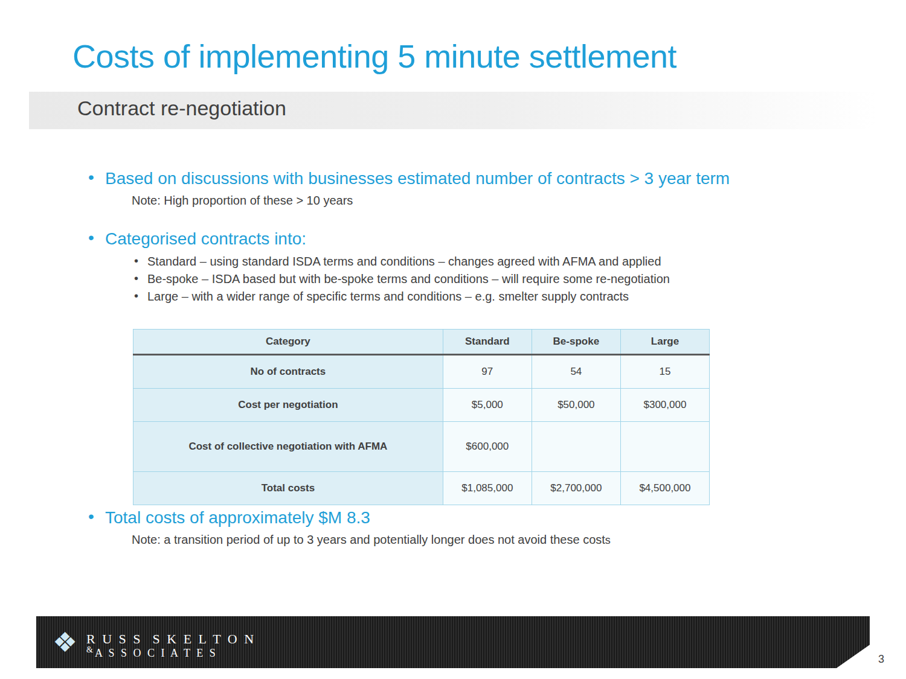Costs of implementing 5 minute settlement
Contract re-negotiation
Based on discussions with businesses estimated number of contracts > 3 year term
Note: High proportion of these > 10 years
Categorised contracts into:
Standard – using standard ISDA terms and conditions – changes agreed with AFMA and applied
Be-spoke – ISDA based but with be-spoke terms and conditions – will require some re-negotiation
Large – with a wider range of specific terms and conditions – e.g. smelter supply contracts
| Category | Standard | Be-spoke | Large |
| --- | --- | --- | --- |
| No of contracts | 97 | 54 | 15 |
| Cost per negotiation | $5,000 | $50,000 | $300,000 |
| Cost of collective negotiation with AFMA | $600,000 | | |
| Total costs | $1,085,000 | $2,700,000 | $4,500,000 |
Total costs of approximately $M 8.3
Note: a transition period of up to 3 years and potentially longer does not avoid these costs
❖
R U S S S K E L T O N
&A S S O C I A T E S
3